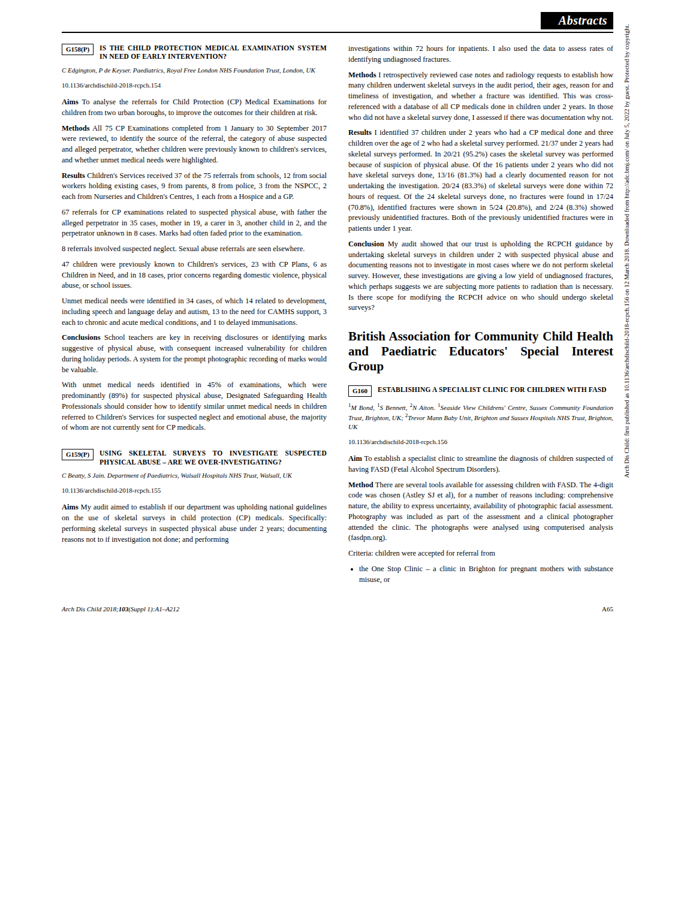Arch Dis Child: first published as 10.1136/archdischild-2018-rcpch.156 on 12 March 2018. Downloaded from http://adc.bmj.com/ on July 5, 2022 by guest. Protected by copyright.
Abstracts
G158(P) IS THE CHILD PROTECTION MEDICAL EXAMINATION SYSTEM IN NEED OF EARLY INTERVENTION?
C Edgington, P de Keyser. Paediatrics, Royal Free London NHS Foundation Trust, London, UK
10.1136/archdischild-2018-rcpch.154
Aims To analyse the referrals for Child Protection (CP) Medical Examinations for children from two urban boroughs, to improve the outcomes for their children at risk.
Methods All 75 CP Examinations completed from 1 January to 30 September 2017 were reviewed, to identify the source of the referral, the category of abuse suspected and alleged perpetrator, whether children were previously known to children's services, and whether unmet medical needs were highlighted.
Results Children's Services received 37 of the 75 referrals from schools, 12 from social workers holding existing cases, 9 from parents, 8 from police, 3 from the NSPCC, 2 each from Nurseries and Children's Centres, 1 each from a Hospice and a GP.
67 referrals for CP examinations related to suspected physical abuse, with father the alleged perpetrator in 35 cases, mother in 19, a carer in 3, another child in 2, and the perpetrator unknown in 8 cases. Marks had often faded prior to the examination.
8 referrals involved suspected neglect. Sexual abuse referrals are seen elsewhere.
47 children were previously known to Children's services, 23 with CP Plans, 6 as Children in Need, and in 18 cases, prior concerns regarding domestic violence, physical abuse, or school issues.
Unmet medical needs were identified in 34 cases, of which 14 related to development, including speech and language delay and autism, 13 to the need for CAMHS support, 3 each to chronic and acute medical conditions, and 1 to delayed immunisations.
Conclusions School teachers are key in receiving disclosures or identifying marks suggestive of physical abuse, with consequent increased vulnerability for children during holiday periods. A system for the prompt photographic recording of marks would be valuable.
With unmet medical needs identified in 45% of examinations, which were predominantly (89%) for suspected physical abuse, Designated Safeguarding Health Professionals should consider how to identify similar unmet medical needs in children referred to Children's Services for suspected neglect and emotional abuse, the majority of whom are not currently sent for CP medicals.
G159(P) USING SKELETAL SURVEYS TO INVESTIGATE SUSPECTED PHYSICAL ABUSE – ARE WE OVER-INVESTIGATING?
C Beatty, S Jain. Department of Paediatrics, Walsall Hospitals NHS Trust, Walsall, UK
10.1136/archdischild-2018-rcpch.155
Aims My audit aimed to establish if our department was upholding national guidelines on the use of skeletal surveys in child protection (CP) medicals. Specifically: performing skeletal surveys in suspected physical abuse under 2 years; documenting reasons not to if investigation not done; and performing
investigations within 72 hours for inpatients. I also used the data to assess rates of identifying undiagnosed fractures.
Methods I retrospectively reviewed case notes and radiology requests to establish how many children underwent skeletal surveys in the audit period, their ages, reason for and timeliness of investigation, and whether a fracture was identified. This was cross-referenced with a database of all CP medicals done in children under 2 years. In those who did not have a skeletal survey done, I assessed if there was documentation why not.
Results I identified 37 children under 2 years who had a CP medical done and three children over the age of 2 who had a skeletal survey performed. 21/37 under 2 years had skeletal surveys performed. In 20/21 (95.2%) cases the skeletal survey was performed because of suspicion of physical abuse. Of the 16 patients under 2 years who did not have skeletal surveys done, 13/16 (81.3%) had a clearly documented reason for not undertaking the investigation. 20/24 (83.3%) of skeletal surveys were done within 72 hours of request. Of the 24 skeletal surveys done, no fractures were found in 17/24 (70.8%), identified fractures were shown in 5/24 (20.8%), and 2/24 (8.3%) showed previously unidentified fractures. Both of the previously unidentified fractures were in patients under 1 year.
Conclusion My audit showed that our trust is upholding the RCPCH guidance by undertaking skeletal surveys in children under 2 with suspected physical abuse and documenting reasons not to investigate in most cases where we do not perform skeletal survey. However, these investigations are giving a low yield of undiagnosed fractures, which perhaps suggests we are subjecting more patients to radiation than is necessary. Is there scope for modifying the RCPCH advice on who should undergo skeletal surveys?
British Association for Community Child Health and Paediatric Educators' Special Interest Group
G160 ESTABLISHING A SPECIALIST CLINIC FOR CHILDREN WITH FASD
1M Bond, 1S Bennett, 2N Aiton. 1Seaside View Childrens' Centre, Sussex Community Foundation Trust, Brighton, UK; 2Trevor Mann Baby Unit, Brighton and Sussex Hospitals NHS Trust, Brighton, UK
10.1136/archdischild-2018-rcpch.156
Aim To establish a specialist clinic to streamline the diagnosis of children suspected of having FASD (Fetal Alcohol Spectrum Disorders).
Method There are several tools available for assessing children with FASD. The 4-digit code was chosen (Astley SJ et al), for a number of reasons including: comprehensive nature, the ability to express uncertainty, availability of photographic facial assessment. Photography was included as part of the assessment and a clinical photographer attended the clinic. The photographs were analysed using computerised analysis (fasdpn.org).
Criteria: children were accepted for referral from
the One Stop Clinic – a clinic in Brighton for pregnant mothers with substance misuse, or
Arch Dis Child 2018;103(Suppl 1):A1–A212 A65